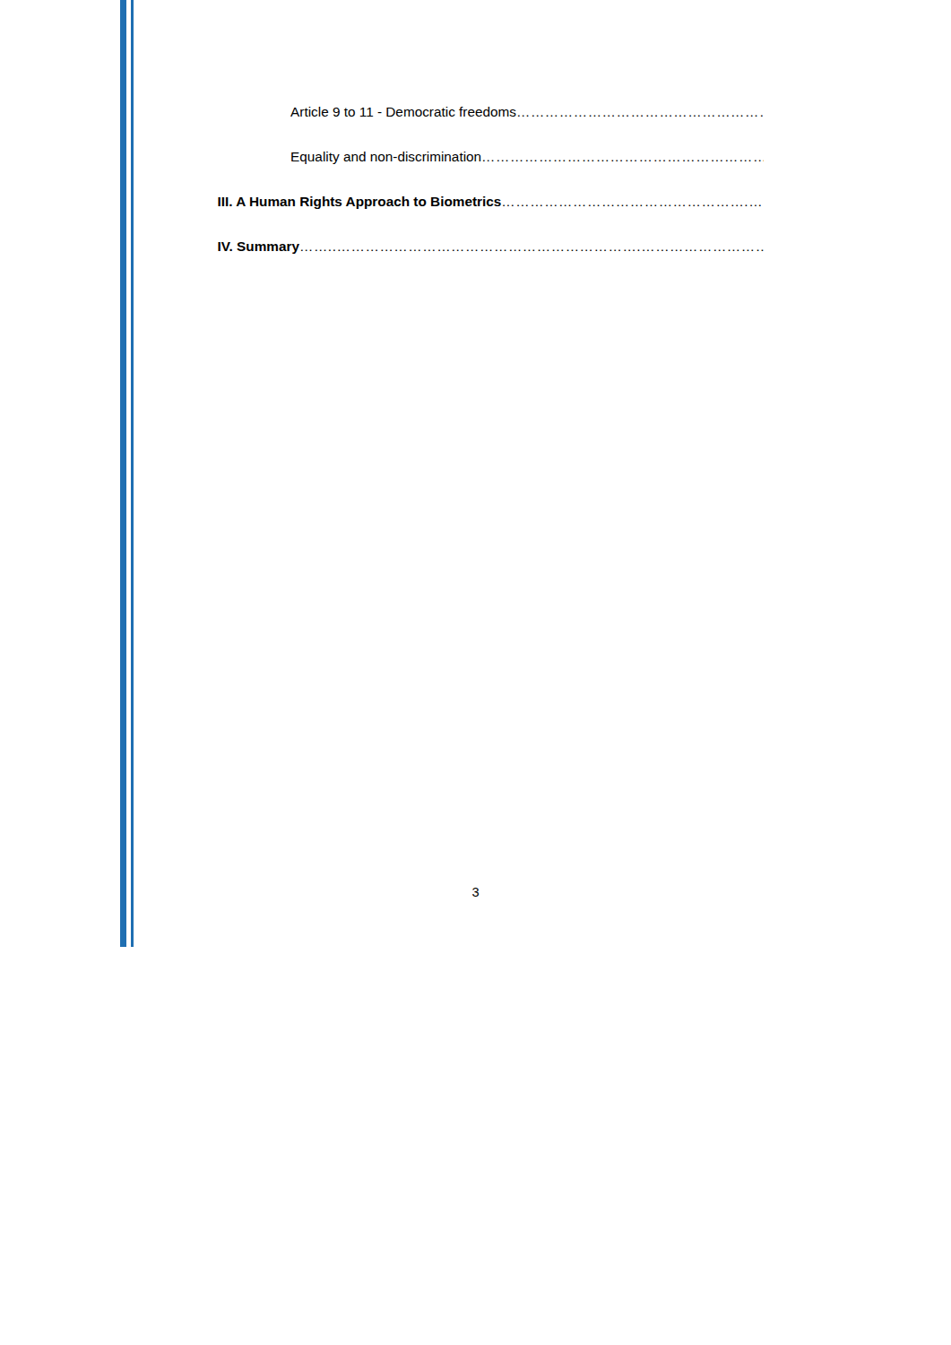Article 9 to 11 - Democratic freedoms…………………………………………………………13
Equality and non-discrimination…………………………………………………………………14
III. A Human Rights Approach to Biometrics…………………………………………….……….. 16
IV. Summary……..……………………………………………………….…………………………18
3